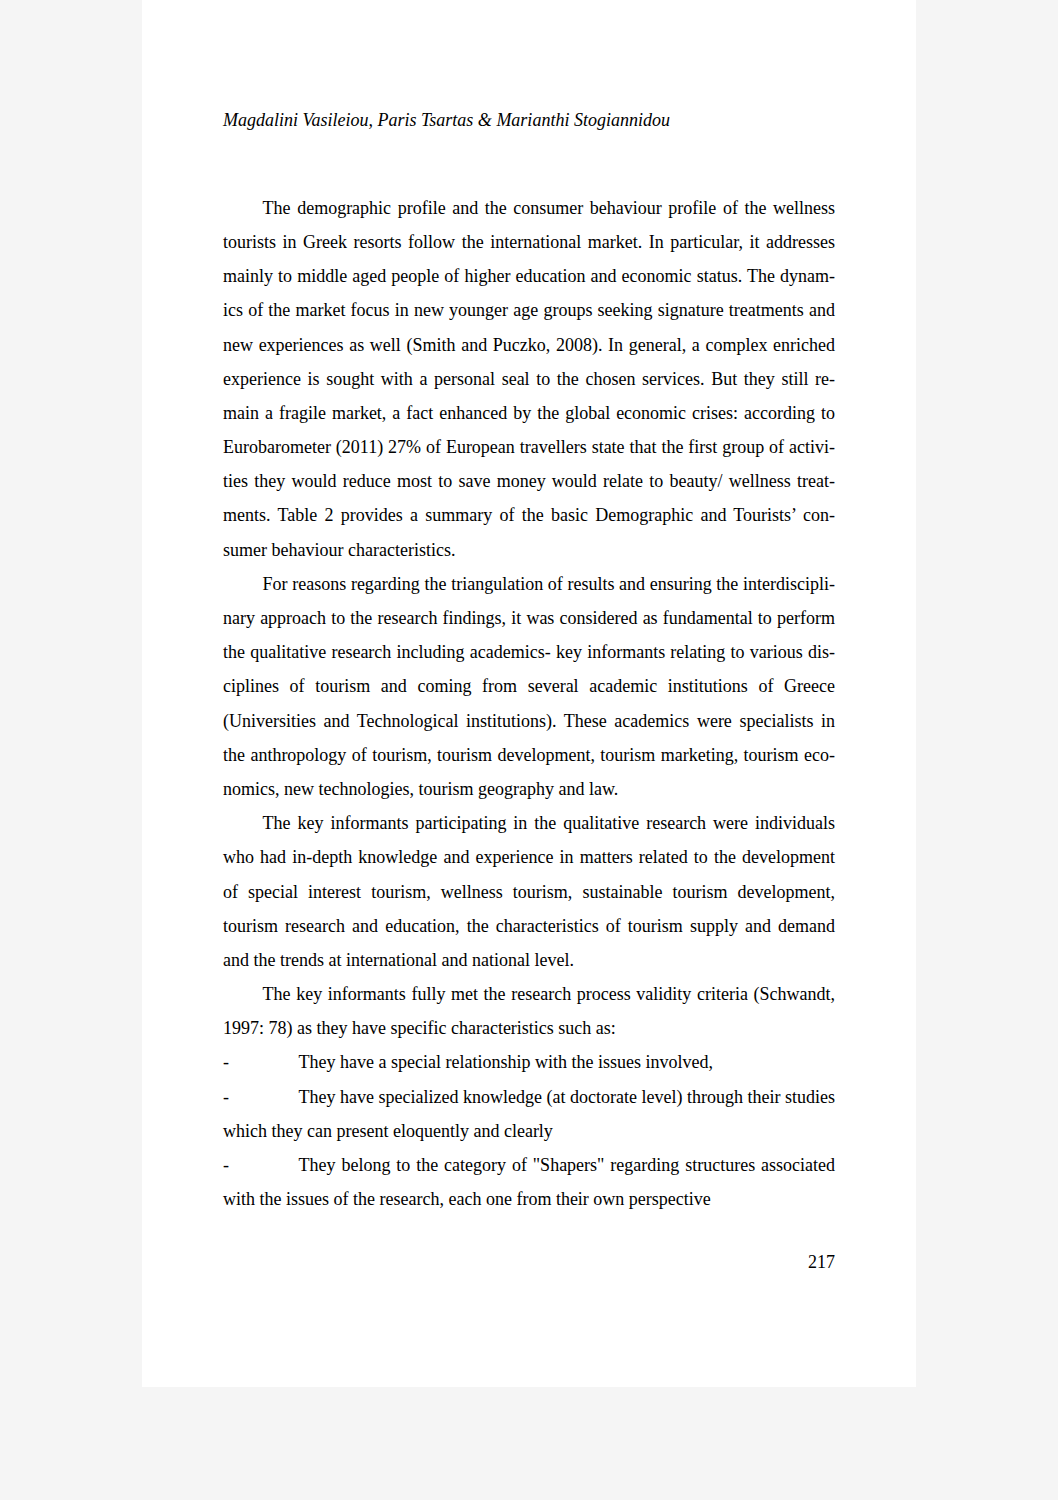Magdalini Vasileiou, Paris Tsartas & Marianthi Stogiannidou
The demographic profile and the consumer behaviour profile of the wellness tourists in Greek resorts follow the international market. In particular, it addresses mainly to middle aged people of higher education and economic status. The dynamics of the market focus in new younger age groups seeking signature treatments and new experiences as well (Smith and Puczko, 2008). In general, a complex enriched experience is sought with a personal seal to the chosen services. But they still remain a fragile market, a fact enhanced by the global economic crises: according to Eurobarometer (2011) 27% of European travellers state that the first group of activities they would reduce most to save money would relate to beauty/ wellness treatments. Table 2 provides a summary of the basic Demographic and Tourists’ consumer behaviour characteristics.
For reasons regarding the triangulation of results and ensuring the interdisciplinary approach to the research findings, it was considered as fundamental to perform the qualitative research including academics- key informants relating to various disciplines of tourism and coming from several academic institutions of Greece (Universities and Technological institutions). These academics were specialists in the anthropology of tourism, tourism development, tourism marketing, tourism economics, new technologies, tourism geography and law.
The key informants participating in the qualitative research were individuals who had in-depth knowledge and experience in matters related to the development of special interest tourism, wellness tourism, sustainable tourism development, tourism research and education, the characteristics of tourism supply and demand and the trends at international and national level.
The key informants fully met the research process validity criteria (Schwandt, 1997: 78) as they have specific characteristics such as:
-They have a special relationship with the issues involved,
-They have specialized knowledge (at doctorate level) through their studies which they can present eloquently and clearly
-They belong to the category of "Shapers" regarding structures associated with the issues of the research, each one from their own perspective
217